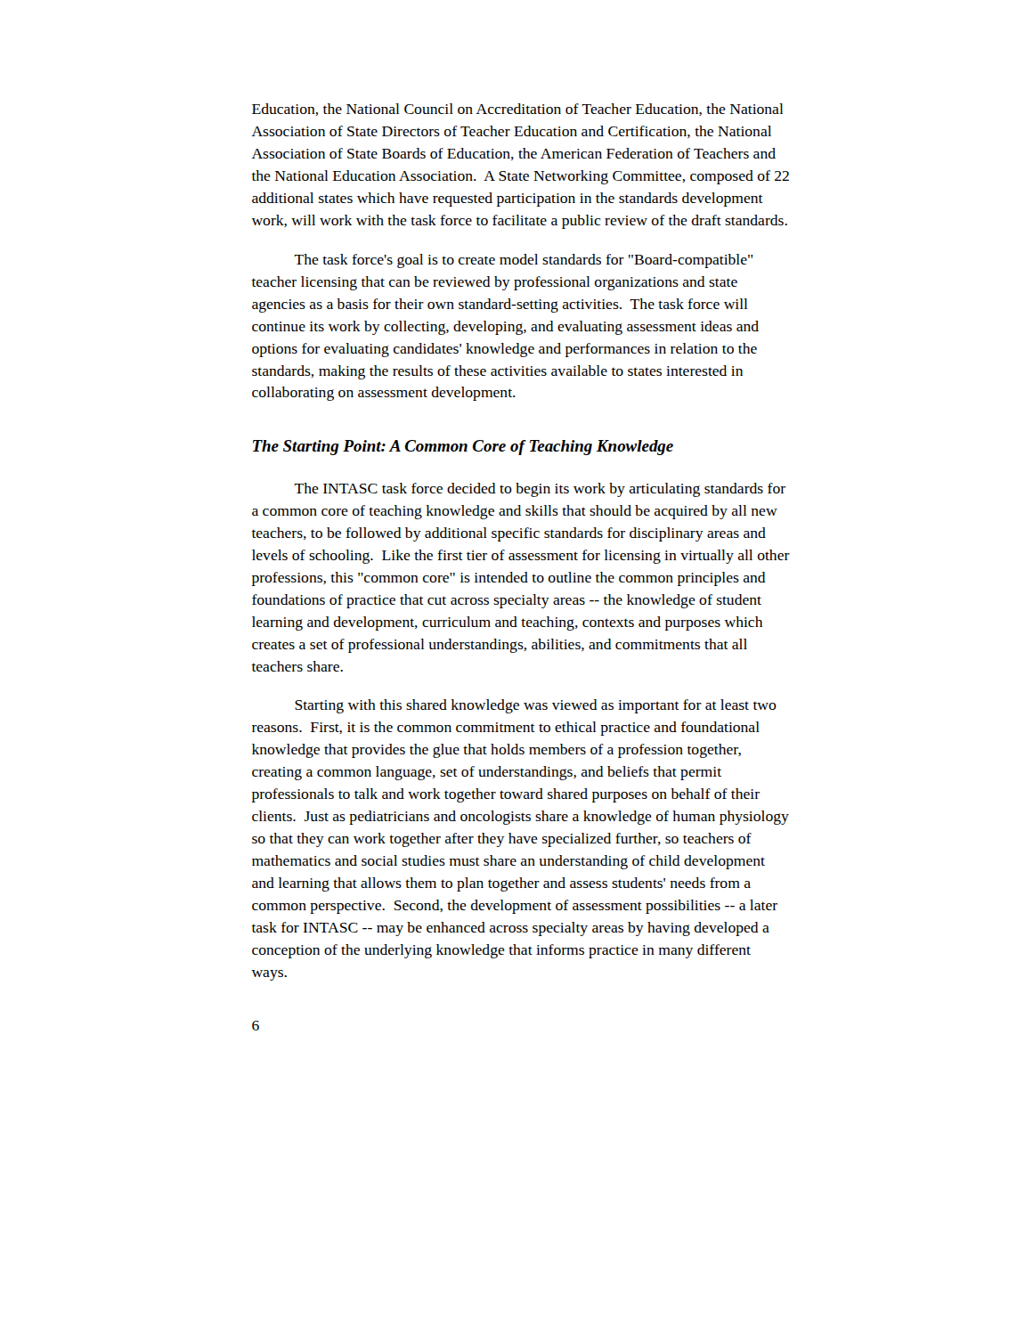Education, the National Council on Accreditation of Teacher Education, the National Association of State Directors of Teacher Education and Certification, the National Association of State Boards of Education, the American Federation of Teachers and the National Education Association. A State Networking Committee, composed of 22 additional states which have requested participation in the standards development work, will work with the task force to facilitate a public review of the draft standards.
The task force's goal is to create model standards for "Board-compatible" teacher licensing that can be reviewed by professional organizations and state agencies as a basis for their own standard-setting activities. The task force will continue its work by collecting, developing, and evaluating assessment ideas and options for evaluating candidates' knowledge and performances in relation to the standards, making the results of these activities available to states interested in collaborating on assessment development.
The Starting Point: A Common Core of Teaching Knowledge
The INTASC task force decided to begin its work by articulating standards for a common core of teaching knowledge and skills that should be acquired by all new teachers, to be followed by additional specific standards for disciplinary areas and levels of schooling. Like the first tier of assessment for licensing in virtually all other professions, this "common core" is intended to outline the common principles and foundations of practice that cut across specialty areas -- the knowledge of student learning and development, curriculum and teaching, contexts and purposes which creates a set of professional understandings, abilities, and commitments that all teachers share.
Starting with this shared knowledge was viewed as important for at least two reasons. First, it is the common commitment to ethical practice and foundational knowledge that provides the glue that holds members of a profession together, creating a common language, set of understandings, and beliefs that permit professionals to talk and work together toward shared purposes on behalf of their clients. Just as pediatricians and oncologists share a knowledge of human physiology so that they can work together after they have specialized further, so teachers of mathematics and social studies must share an understanding of child development and learning that allows them to plan together and assess students' needs from a common perspective. Second, the development of assessment possibilities -- a later task for INTASC -- may be enhanced across specialty areas by having developed a conception of the underlying knowledge that informs practice in many different ways.
6